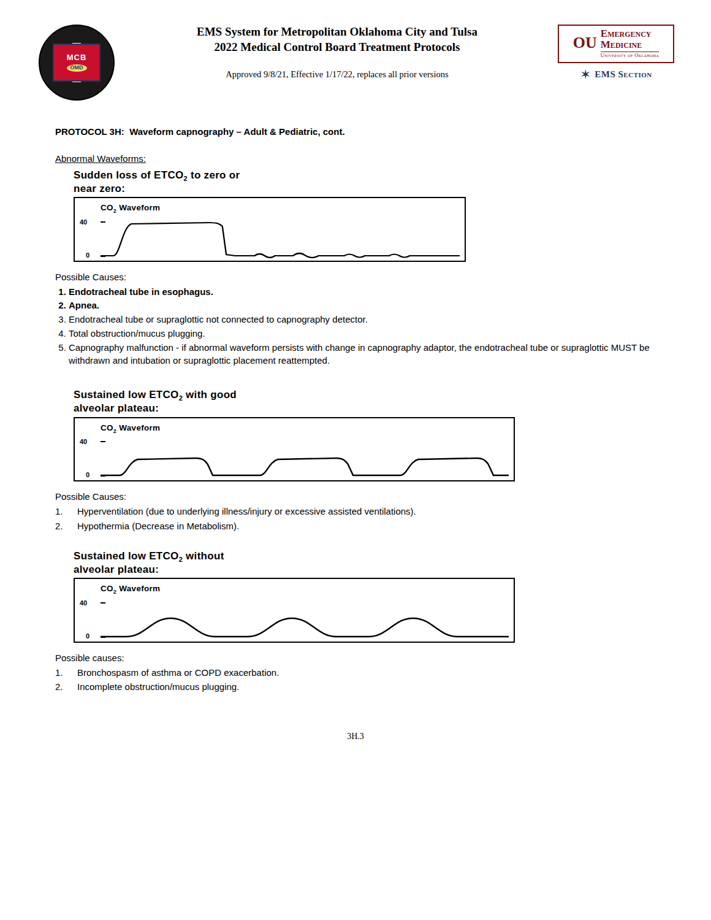MCB
OMD
EMS System for Metropolitan Oklahoma City and Tulsa
2022 Medical Control Board Treatment Protocols
Approved 9/8/21, Effective 1/17/22, replaces all prior versions
OU
Emergency
Medicine University of Oklahoma
✶ EMS Section
PROTOCOL 3H: Waveform capnography – Adult & Pediatric, cont.
Abnormal Waveforms:
Sudden loss of ETCO2 to zero or
near zero:
CO2 Waveform
40 0
Possible Causes:
Endotracheal tube in esophagus.
Apnea.
Endotracheal tube or supraglottic not connected to capnography detector.
Total obstruction/mucus plugging.
Capnography malfunction - if abnormal waveform persists with change in capnography adaptor, the endotracheal tube or supraglottic MUST be withdrawn and intubation or supraglottic placement reattempted.
Sustained low ETCO2 with good
alveolar plateau:
CO2 Waveform
40 0
Possible Causes:
1. Hyperventilation (due to underlying illness/injury or excessive assisted ventilations).
2. Hypothermia (Decrease in Metabolism).
Sustained low ETCO2 without
alveolar plateau:
CO2 Waveform
40 0
Possible causes:
1. Bronchospasm of asthma or COPD exacerbation.
2. Incomplete obstruction/mucus plugging.
3H.3